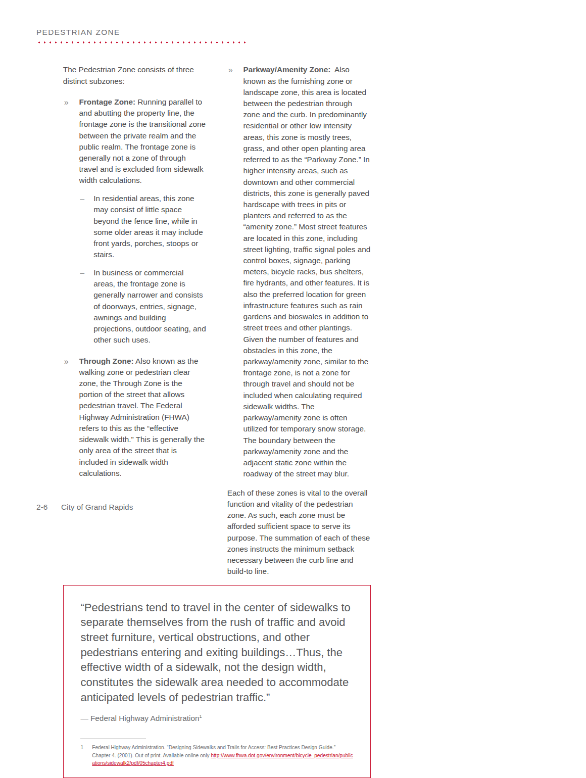Pedestrian Zone
The Pedestrian Zone consists of three distinct subzones:
Frontage Zone: Running parallel to and abutting the property line, the frontage zone is the transitional zone between the private realm and the public realm. The frontage zone is generally not a zone of through travel and is excluded from sidewalk width calculations.
In residential areas, this zone may consist of little space beyond the fence line, while in some older areas it may include front yards, porches, stoops or stairs.
In business or commercial areas, the frontage zone is generally narrower and consists of doorways, entries, signage, awnings and building projections, outdoor seating, and other such uses.
Through Zone: Also known as the walking zone or pedestrian clear zone, the Through Zone is the portion of the street that allows pedestrian travel. The Federal Highway Administration (FHWA) refers to this as the “effective sidewalk width.” This is generally the only area of the street that is included in sidewalk width calculations.
Parkway/Amenity Zone: Also known as the furnishing zone or landscape zone, this area is located between the pedestrian through zone and the curb. In predominantly residential or other low intensity areas, this zone is mostly trees, grass, and other open planting area referred to as the “Parkway Zone.” In higher intensity areas, such as downtown and other commercial districts, this zone is generally paved hardscape with trees in pits or planters and referred to as the “amenity zone.” Most street features are located in this zone, including street lighting, traffic signal poles and control boxes, signage, parking meters, bicycle racks, bus shelters, fire hydrants, and other features. It is also the preferred location for green infrastructure features such as rain gardens and bioswales in addition to street trees and other plantings. Given the number of features and obstacles in this zone, the parkway/amenity zone, similar to the frontage zone, is not a zone for through travel and should not be included when calculating required sidewalk widths. The parkway/amenity zone is often utilized for temporary snow storage. The boundary between the parkway/amenity zone and the adjacent static zone within the roadway of the street may blur.
Each of these zones is vital to the overall function and vitality of the pedestrian zone. As such, each zone must be afforded sufficient space to serve its purpose. The summation of each of these zones instructs the minimum setback necessary between the curb line and build-to line.
“Pedestrians tend to travel in the center of sidewalks to separate themselves from the rush of traffic and avoid street furniture, vertical obstructions, and other pedestrians entering and exiting buildings…Thus, the effective width of a sidewalk, not the design width, constitutes the sidewalk area needed to accommodate anticipated levels of pedestrian traffic.”
— Federal Highway Administration1
1 Federal Highway Administration. “Designing Sidewalks and Trails for Access: Best Practices Design Guide.” Chapter 4. (2001). Out of print. Available online only http://www.fhwa.dot.gov/environment/bicycle_pedestrian/publications/sidewalk2/pdf/05chapter4.pdf
2-6 City of Grand Rapids